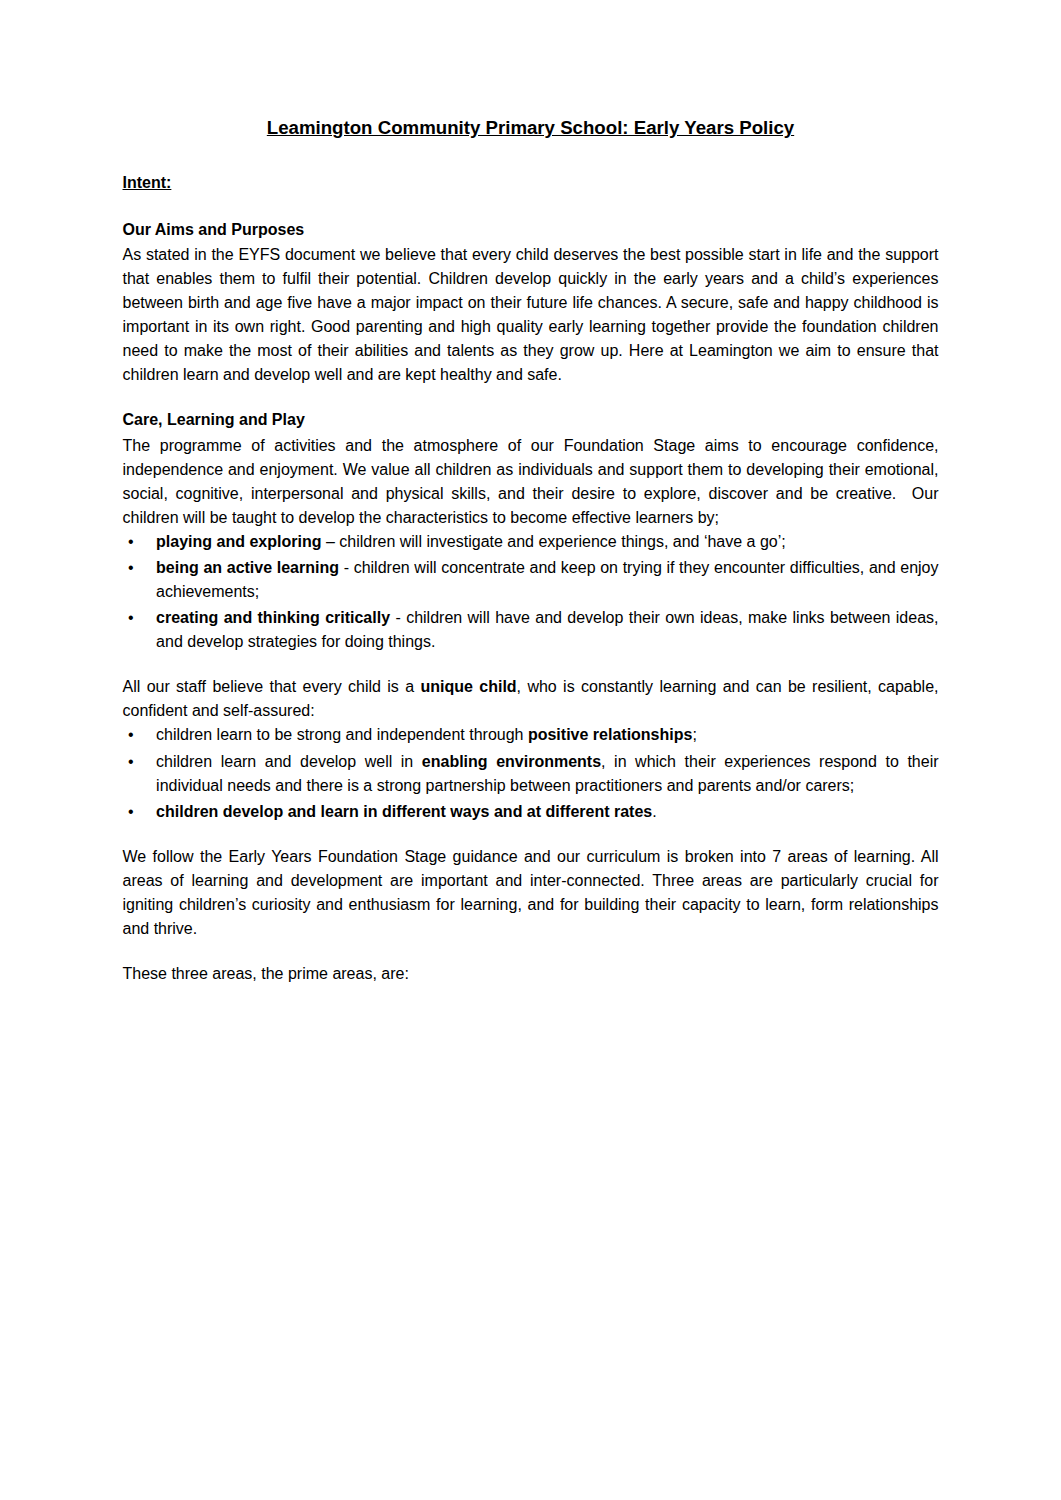Leamington Community Primary School: Early Years Policy
Intent:
Our Aims and Purposes
As stated in the EYFS document we believe that every child deserves the best possible start in life and the support that enables them to fulfil their potential. Children develop quickly in the early years and a child’s experiences between birth and age five have a major impact on their future life chances. A secure, safe and happy childhood is important in its own right. Good parenting and high quality early learning together provide the foundation children need to make the most of their abilities and talents as they grow up. Here at Leamington we aim to ensure that children learn and develop well and are kept healthy and safe.
Care, Learning and Play
The programme of activities and the atmosphere of our Foundation Stage aims to encourage confidence, independence and enjoyment. We value all children as individuals and support them to developing their emotional, social, cognitive, interpersonal and physical skills, and their desire to explore, discover and be creative. Our children will be taught to develop the characteristics to become effective learners by;
playing and exploring – children will investigate and experience things, and ‘have a go’;
being an active learning - children will concentrate and keep on trying if they encounter difficulties, and enjoy achievements;
creating and thinking critically - children will have and develop their own ideas, make links between ideas, and develop strategies for doing things.
All our staff believe that every child is a unique child, who is constantly learning and can be resilient, capable, confident and self-assured:
children learn to be strong and independent through positive relationships;
children learn and develop well in enabling environments, in which their experiences respond to their individual needs and there is a strong partnership between practitioners and parents and/or carers;
children develop and learn in different ways and at different rates.
We follow the Early Years Foundation Stage guidance and our curriculum is broken into 7 areas of learning. All areas of learning and development are important and inter-connected. Three areas are particularly crucial for igniting children’s curiosity and enthusiasm for learning, and for building their capacity to learn, form relationships and thrive.
These three areas, the prime areas, are: